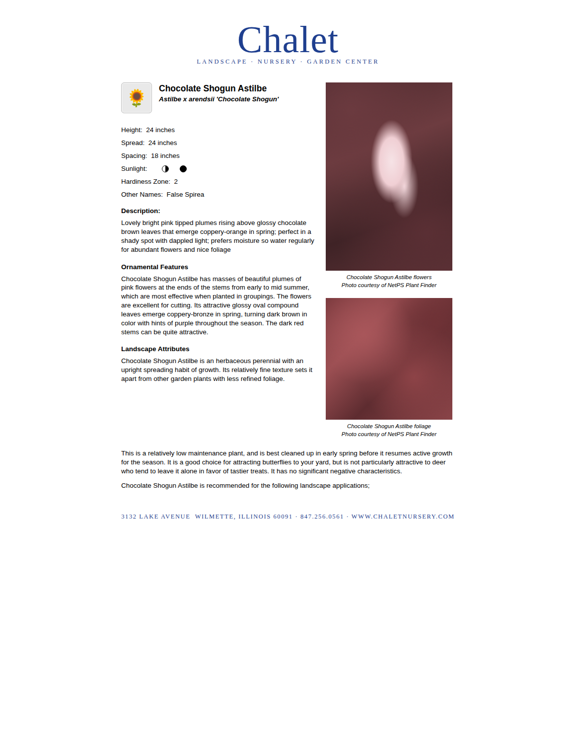Chalet
LANDSCAPE · NURSERY · GARDEN CENTER
🌻
Chocolate Shogun Astilbe
Astilbe x arendsii 'Chocolate Shogun'
Height: 24 inches
Spread: 24 inches
Spacing: 18 inches
Sunlight:
Hardiness Zone: 2
Other Names: False Spirea
Description:
Lovely bright pink tipped plumes rising above glossy chocolate brown leaves that emerge coppery-orange in spring; perfect in a shady spot with dappled light; prefers moisture so water regularly for abundant flowers and nice foliage
Ornamental Features
Chocolate Shogun Astilbe has masses of beautiful plumes of pink flowers at the ends of the stems from early to mid summer, which are most effective when planted in groupings. The flowers are excellent for cutting. Its attractive glossy oval compound leaves emerge coppery-bronze in spring, turning dark brown in color with hints of purple throughout the season. The dark red stems can be quite attractive.
Landscape Attributes
Chocolate Shogun Astilbe is an herbaceous perennial with an upright spreading habit of growth. Its relatively fine texture sets it apart from other garden plants with less refined foliage.
Chocolate Shogun Astilbe flowers
Photo courtesy of NetPS Plant Finder
Chocolate Shogun Astilbe foliage
Photo courtesy of NetPS Plant Finder
This is a relatively low maintenance plant, and is best cleaned up in early spring before it resumes active growth for the season. It is a good choice for attracting butterflies to your yard, but is not particularly attractive to deer who tend to leave it alone in favor of tastier treats. It has no significant negative characteristics.
Chocolate Shogun Astilbe is recommended for the following landscape applications;
3132 LAKE AVENUE WILMETTE, ILLINOIS 60091 · 847.256.0561 · WWW.CHALETNURSERY.COM